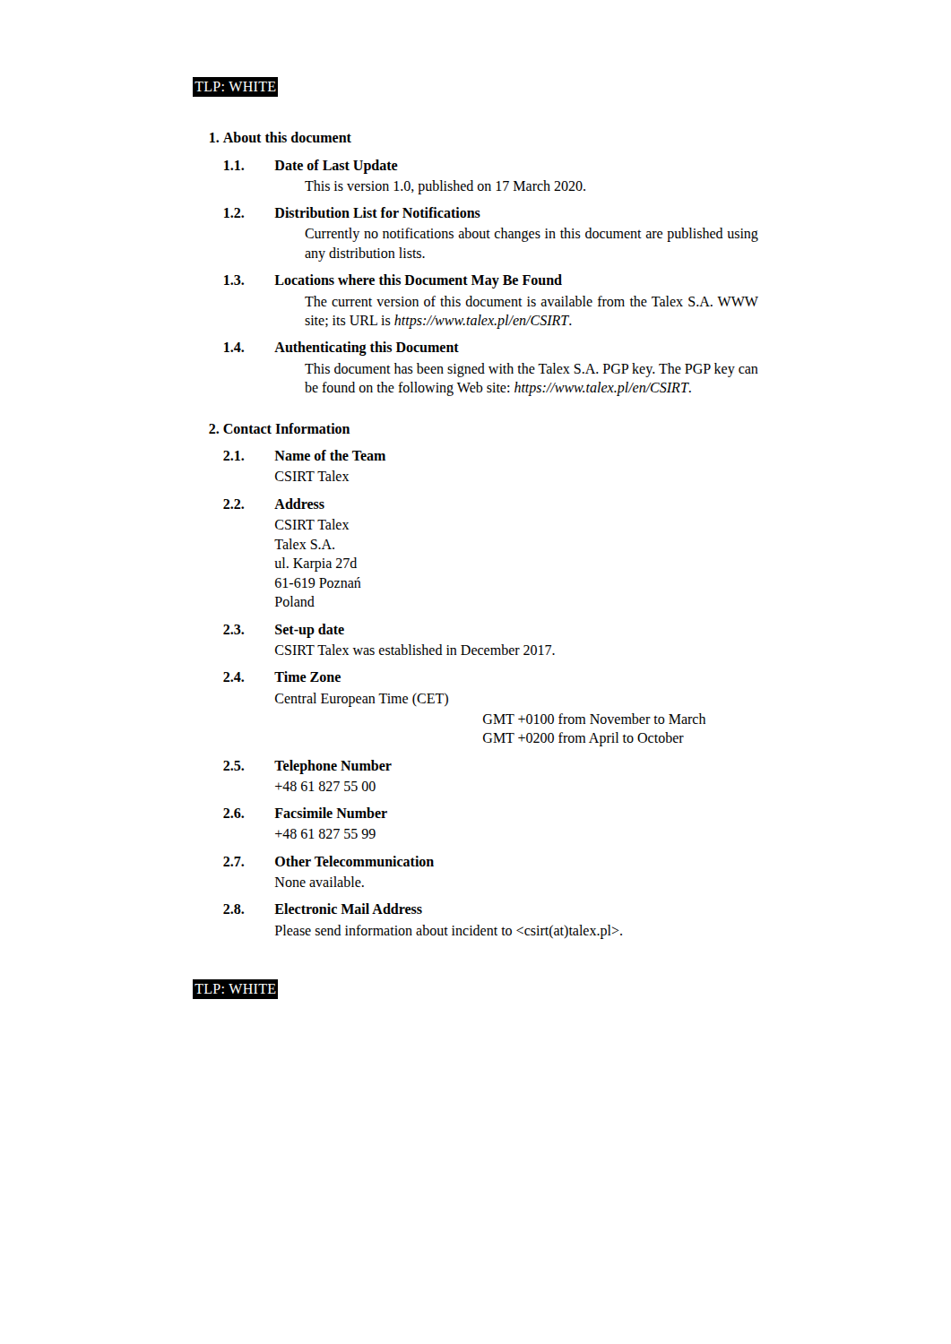TLP: WHITE
About this document
1.1. Date of Last Update
This is version 1.0, published on 17 March 2020.
1.2. Distribution List for Notifications
Currently no notifications about changes in this document are published using any distribution lists.
1.3. Locations where this Document May Be Found
The current version of this document is available from the Talex S.A. WWW site; its URL is https://www.talex.pl/en/CSIRT.
1.4. Authenticating this Document
This document has been signed with the Talex S.A. PGP key. The PGP key can be found on the following Web site: https://www.talex.pl/en/CSIRT.
Contact Information
2.1. Name of the Team
CSIRT Talex
2.2. Address
CSIRT Talex
Talex S.A.
ul. Karpia 27d
61-619 Poznań
Poland
2.3. Set-up date
CSIRT Talex was established in December 2017.
2.4. Time Zone
Central European Time (CET)
GMT +0100 from November to March
GMT +0200 from April to October
2.5. Telephone Number
+48 61 827 55 00
2.6. Facsimile Number
+48 61 827 55 99
2.7. Other Telecommunication
None available.
2.8. Electronic Mail Address
Please send information about incident to <csirt(at)talex.pl>.
TLP: WHITE